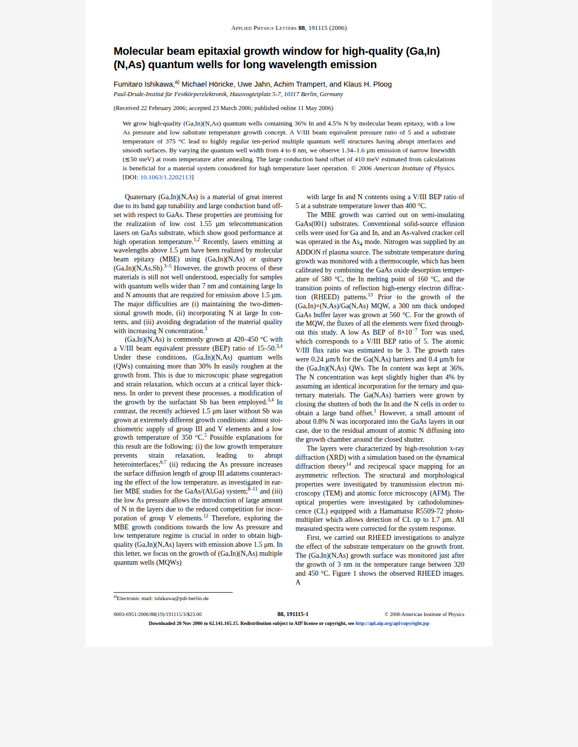Applied Physics Letters 88, 191115 (2006)
Molecular beam epitaxial growth window for high-quality (Ga,In)(N,As) quantum wells for long wavelength emission
Fumitaro Ishikawa,a) Michael Höricke, Uwe Jahn, Achim Trampert, and Klaus H. Ploog
Paul-Drude-Institut für Festkörperelektronik, Hausvogteiplatz 5-7, 10117 Berlin, Germany
(Received 22 February 2006; accepted 23 March 2006; published online 11 May 2006)
We grow high-quality (Ga,In)(N,As) quantum wells containing 36% In and 4.5% N by molecular beam epitaxy, with a low As pressure and low substrate temperature growth concept. A V/III beam equivalent pressure ratio of 5 and a substrate temperature of 375 °C lead to highly regular ten-period multiple quantum well structures having abrupt interfaces and smooth surfaces. By varying the quantum well width from 4 to 8 nm, we observe 1.34–1.6 μm emission of narrow linewidth (≲50 meV) at room temperature after annealing. The large conduction band offset of 410 meV estimated from calculations is beneficial for a material system considered for high temperature laser operation. © 2006 American Institute of Physics. [DOI: 10.1063/1.2202113]
Quaternary (Ga,In)(N,As) is a material of great interest due to its band gap tunability and large conduction band offset with respect to GaAs. These properties are promising for the realization of low cost 1.55 μm telecommunication lasers on GaAs substrate, which show good performance at high operation temperature.1,2 Recently, lasers emitting at wavelengths above 1.5 μm have been realized by molecular beam epitaxy (MBE) using (Ga,In)(N,As) or quinary (Ga,In)(N,As,Sb).3–5 However, the growth process of these materials is still not well understood, especially for samples with quantum wells wider than 7 nm and containing large In and N amounts that are required for emission above 1.5 μm. The major difficulties are (i) maintaining the two-dimensional growth mode, (ii) incorporating N at large In contents, and (iii) avoiding degradation of the material quality with increasing N concentration.3
(Ga,In)(N,As) is commonly grown at 420–450 °C with a V/III beam equivalent pressure (BEP) ratio of 15–50.3,4 Under these conditions, (Ga,In)(N,As) quantum wells (QWs) containing more than 30% In easily roughen at the growth front. This is due to microscopic phase segregation and strain relaxation, which occurs at a critical layer thickness. In order to prevent these processes, a modification of the growth by the surfactant Sb has been employed.3,4 In contrast, the recently achieved 1.5 μm laser without Sb was grown at extremely different growth conditions: almost stoichiometric supply of group III and V elements and a low growth temperature of 350 °C.5 Possible explanations for this result are the following: (i) the low growth temperature prevents strain relaxation, leading to abrupt heterointerfaces;6,7 (ii) reducing the As pressure increases the surface diffusion length of group III adatoms counteracting the effect of the low temperature, as investigated in earlier MBE studies for the GaAs/(Al,Ga) system;8–11 and (iii) the low As pressure allows the introduction of large amount of N in the layers due to the reduced competition for incorporation of group V elements.12 Therefore, exploring the MBE growth conditions towards the low As pressure and low temperature regime is crucial in order to obtain high-quality (Ga,In)(N,As) layers with emission above 1.5 μm. In this letter, we focus on the growth of (Ga,In)(N,As) multiple quantum wells (MQWs)
with large In and N contents using a V/III BEP ratio of 5 at a substrate temperature lower than 400 °C.
The MBE growth was carried out on semi-insulating GaAs(001) substrates. Conventional solid-source effusion cells were used for Ga and In, and an As-valved cracker cell was operated in the As4 mode. Nitrogen was supplied by an ADDON rf plasma source. The substrate temperature during growth was monitored with a thermocouple, which has been calibrated by combining the GaAs oxide desorption temperature of 580 °C, the In melting point of 160 °C, and the transition points of reflection high-energy electron diffraction (RHEED) patterns.13 Prior to the growth of the (Ga,In)×(N,As)/Ga(N,As) MQW, a 300 nm thick undoped GaAs buffer layer was grown at 560 °C. For the growth of the MQW, the fluxes of all the elements were fixed throughout this study. A low As BEP of 8×10−7 Torr was used, which corresponds to a V/III BEP ratio of 5. The atomic V/III flux ratio was estimated to be 3. The growth rates were 0.24 μm/h for the Ga(N,As) barriers and 0.4 μm/h for the (Ga,In)(N,As) QWs. The In content was kept at 36%. The N concentration was kept slightly higher than 4% by assuming an identical incorporation for the ternary and quaternary materials. The Ga(N,As) barriers were grown by closing the shutters of both the In and the N cells in order to obtain a large band offset.1 However, a small amount of about 0.8% N was incorporated into the GaAs layers in our case, due to the residual amount of atomic N diffusing into the growth chamber around the closed shutter.
The layers were characterized by high-resolution x-ray diffraction (XRD) with a simulation based on the dynamical diffraction theory14 and reciprocal space mapping for an asymmetric reflection. The structural and morphological properties were investigated by transmission electron microscopy (TEM) and atomic force microscopy (AFM). The optical properties were investigated by cathodoluminescence (CL) equipped with a Hamamatsu R5509-72 photomultiplier which allows detection of CL up to 1.7 μm. All measured spectra were corrected for the system response.
First, we carried out RHEED investigations to analyze the effect of the substrate temperature on the growth front. The (Ga,In)(N,As) growth surface was monitored just after the growth of 3 nm in the temperature range between 320 and 450 °C. Figure 1 shows the observed RHEED images. A
a)Electronic mail: ishikawa@pdi-berlin.de
0003-6951/2006/88(19)/191115/3/$23.00 88, 191115-1 © 2006 American Institute of Physics
Downloaded 20 Nov 2006 to 62.141.165.15. Redistribution subject to AIP license or copyright, see http://apl.aip.org/apl/copyright.jsp